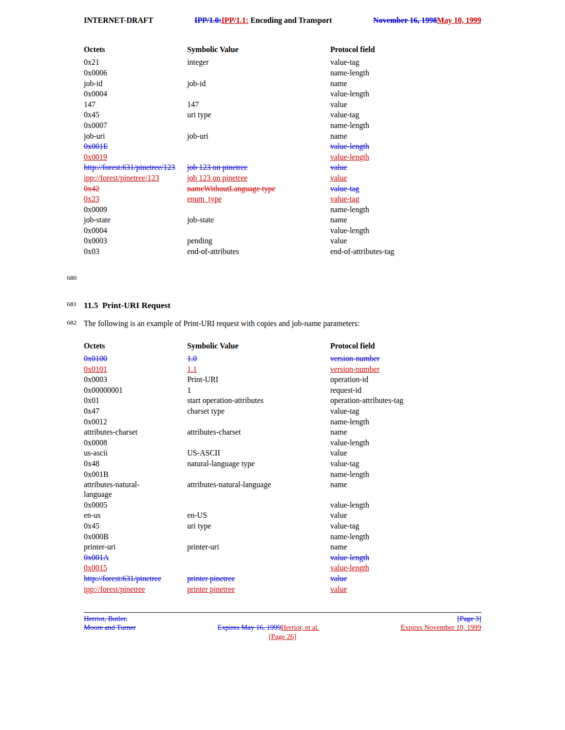INTERNET-DRAFT
IPP/1.0:IPP/1.1: Encoding and Transport
November 16, 1998May 10, 1999
| Octets | Symbolic Value | Protocol field |
| --- | --- | --- |
| 0x21 | integer | value-tag |
| 0x0006 | | name-length |
| job-id | job-id | name |
| 0x0004 | | value-length |
| 147 | 147 | value |
| 0x45 | uri type | value-tag |
| 0x0007 | | name-length |
| job-uri | job-uri | name |
| 0x001E | | value-length |
| 0x0019 | | value-length |
| http://forest:631/pinetree/123 | job 123 on pinetree | value |
| ipp://forest/pinetree/123 | job 123 on pinetree | value |
| 0x42 | nameWithoutLanguage type | value-tag |
| 0x23 | enum type | value-tag |
| 0x0009 | | name-length |
| job-state | job-state | name |
| 0x0004 | | value-length |
| 0x0003 | pending | value |
| 0x03 | end-of-attributes | end-of-attributes-tag |
680
681
11.5 Print-URI Request
682 The following is an example of Print-URI request with copies and job-name parameters:
| Octets | Symbolic Value | Protocol field |
| --- | --- | --- |
| 0x0100 | 1.0 | version-number |
| 0x0101 | 1.1 | version-number |
| 0x0003 | Print-URI | operation-id |
| 0x00000001 | 1 | request-id |
| 0x01 | start operation-attributes | operation-attributes-tag |
| 0x47 | charset type | value-tag |
| 0x0012 | | name-length |
| attributes-charset | attributes-charset | name |
| 0x0008 | | value-length |
| us-ascii | US-ASCII | value |
| 0x48 | natural-language type | value-tag |
| 0x001B | | name-length |
| attributes-natural- language | attributes-natural-language | name |
| 0x0005 | | value-length |
| en-us | en-US | value |
| 0x45 | uri type | value-tag |
| 0x000B | | name-length |
| printer-uri | printer-uri | name |
| 0x001A | | value-length |
| 0x0015 | | value-length |
| http://forest:631/pinetree | printer pinetree | value |
| ipp://forest/pinetree | printer pinetree | value |
Herriot, Butler,
[Page 3]
Moore and Turner
Expires May 16, 1999Herriot, et al.
Expires November 10, 1999
[Page 26]